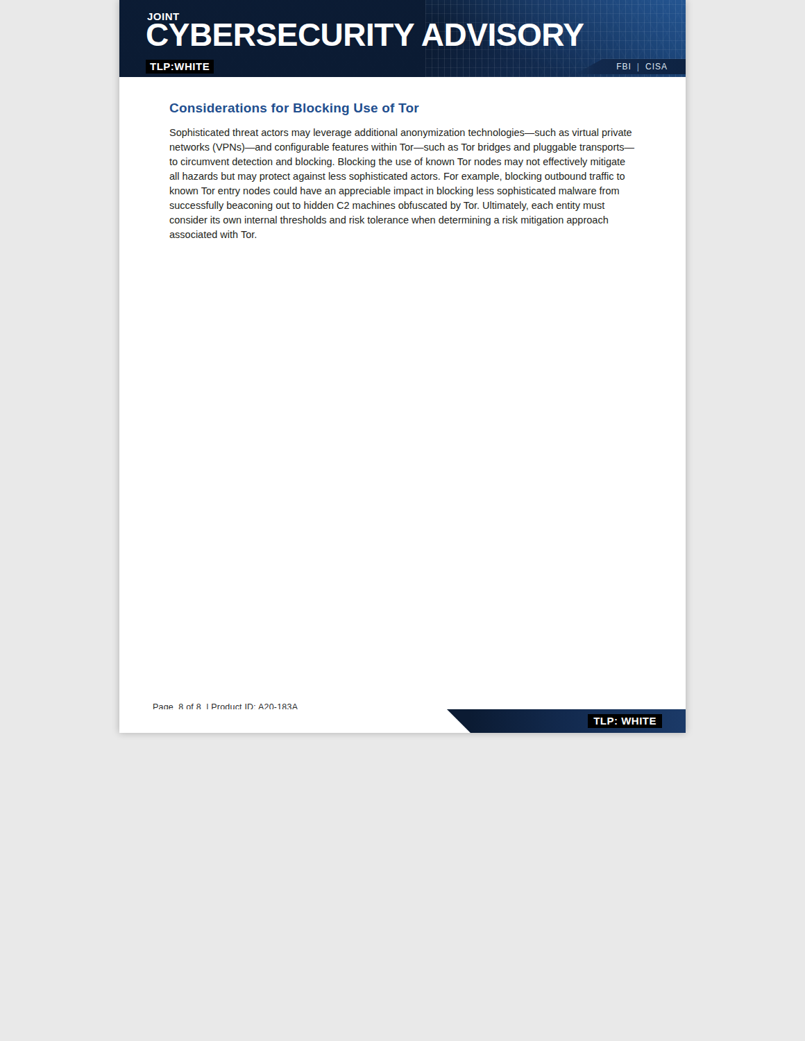JOINT
CYBERSECURITY ADVISORY
TLP:WHITE
FBI|CISA
Considerations for Blocking Use of Tor
Sophisticated threat actors may leverage additional anonymization technologies—such as virtual private networks (VPNs)—and configurable features within Tor—such as Tor bridges and pluggable transports—to circumvent detection and blocking. Blocking the use of known Tor nodes may not effectively mitigate all hazards but may protect against less sophisticated actors. For example, blocking outbound traffic to known Tor entry nodes could have an appreciable impact in blocking less sophisticated malware from successfully beaconing out to hidden C2 machines obfuscated by Tor. Ultimately, each entity must consider its own internal thresholds and risk tolerance when determining a risk mitigation approach associated with Tor.
Page 8 of 8 | Product ID: A20-183A
TLP: WHITE